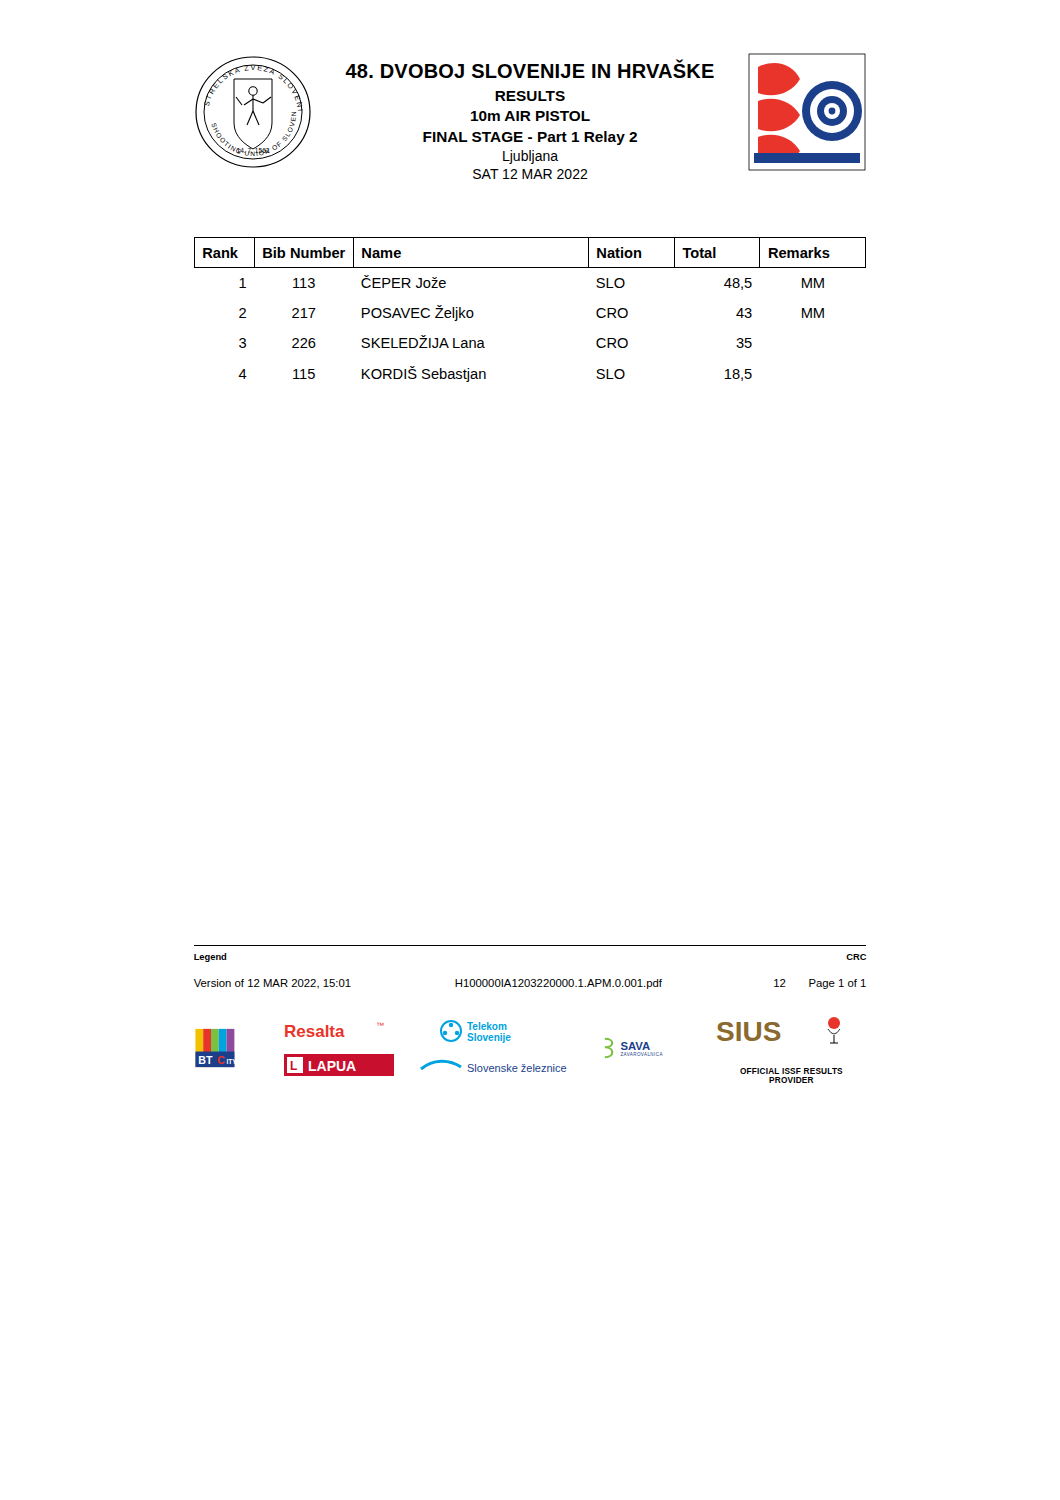STRELSKA ZVEZA SLOVENIJE SHOOTING UNION OF SLOVENIA 14. 7. 1562
48. DVOBOJ SLOVENIJE IN HRVAŠKE
RESULTS
10m AIR PISTOL
FINAL STAGE - Part 1 Relay 2
Ljubljana
SAT 12 MAR 2022
| Rank | Bib Number | Name | Nation | Total | Remarks |
| --- | --- | --- | --- | --- | --- |
| 1 | 113 | ČEPER Jože | SLO | 48,5 | MM |
| 2 | 217 | POSAVEC Željko | CRO | 43 | MM |
| 3 | 226 | SKELEDŽIJA Lana | CRO | 35 | |
| 4 | 115 | KORDIŠ Sebastjan | SLO | 18,5 | |
Legend CRC
Version of 12 MAR 2022, 15:01 H100000IA1203220000.1.APM.0.001.pdf 12 Page 1 of 1
BT C ITY
Resalta ™ L LAPUA
Telekom Slovenije Slovenske železnice
SAVA ZAVAROVALNICA
SIUS
OFFICIAL ISSF RESULTS PROVIDER